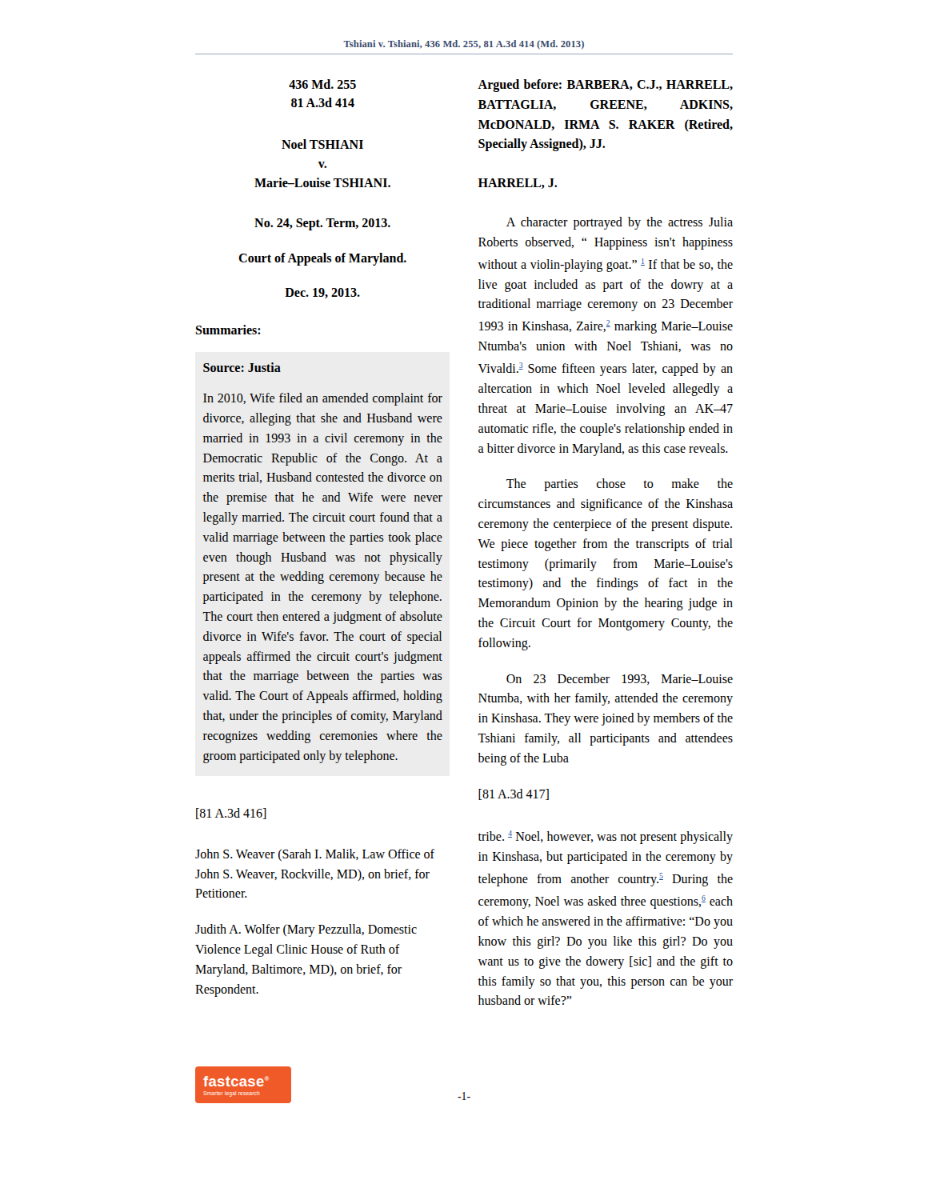Tshiani v. Tshiani, 436 Md. 255, 81 A.3d 414 (Md. 2013)
436 Md. 255
81 A.3d 414
Noel TSHIANI
v.
Marie–Louise TSHIANI.
No. 24, Sept. Term, 2013.
Court of Appeals of Maryland.
Dec. 19, 2013.
Summaries:
Source: Justia
In 2010, Wife filed an amended complaint for divorce, alleging that she and Husband were married in 1993 in a civil ceremony in the Democratic Republic of the Congo. At a merits trial, Husband contested the divorce on the premise that he and Wife were never legally married. The circuit court found that a valid marriage between the parties took place even though Husband was not physically present at the wedding ceremony because he participated in the ceremony by telephone. The court then entered a judgment of absolute divorce in Wife's favor. The court of special appeals affirmed the circuit court's judgment that the marriage between the parties was valid. The Court of Appeals affirmed, holding that, under the principles of comity, Maryland recognizes wedding ceremonies where the groom participated only by telephone.
[81 A.3d 416]
John S. Weaver (Sarah I. Malik, Law Office of John S. Weaver, Rockville, MD), on brief, for Petitioner.
Judith A. Wolfer (Mary Pezzulla, Domestic Violence Legal Clinic House of Ruth of Maryland, Baltimore, MD), on brief, for Respondent.
Argued before: BARBERA, C.J., HARRELL, BATTAGLIA, GREENE, ADKINS, McDONALD, IRMA S. RAKER (Retired, Specially Assigned), JJ.
HARRELL, J.
A character portrayed by the actress Julia Roberts observed, “ Happiness isn't happiness without a violin-playing goat.” 1 If that be so, the live goat included as part of the dowry at a traditional marriage ceremony on 23 December 1993 in Kinshasa, Zaire,2 marking Marie–Louise Ntumba's union with Noel Tshiani, was no Vivaldi.3 Some fifteen years later, capped by an altercation in which Noel leveled allegedly a threat at Marie–Louise involving an AK–47 automatic rifle, the couple's relationship ended in a bitter divorce in Maryland, as this case reveals.
The parties chose to make the circumstances and significance of the Kinshasa ceremony the centerpiece of the present dispute. We piece together from the transcripts of trial testimony (primarily from Marie–Louise's testimony) and the findings of fact in the Memorandum Opinion by the hearing judge in the Circuit Court for Montgomery County, the following.
On 23 December 1993, Marie–Louise Ntumba, with her family, attended the ceremony in Kinshasa. They were joined by members of the Tshiani family, all participants and attendees being of the Luba
[81 A.3d 417]
tribe. 4 Noel, however, was not present physically in Kinshasa, but participated in the ceremony by telephone from another country.5 During the ceremony, Noel was asked three questions,6 each of which he answered in the affirmative: “Do you know this girl? Do you like this girl? Do you want us to give the dowery [sic] and the gift to this family so that you, this person can be your husband or wife?”
fastcase®
Smarter legal research
-1-